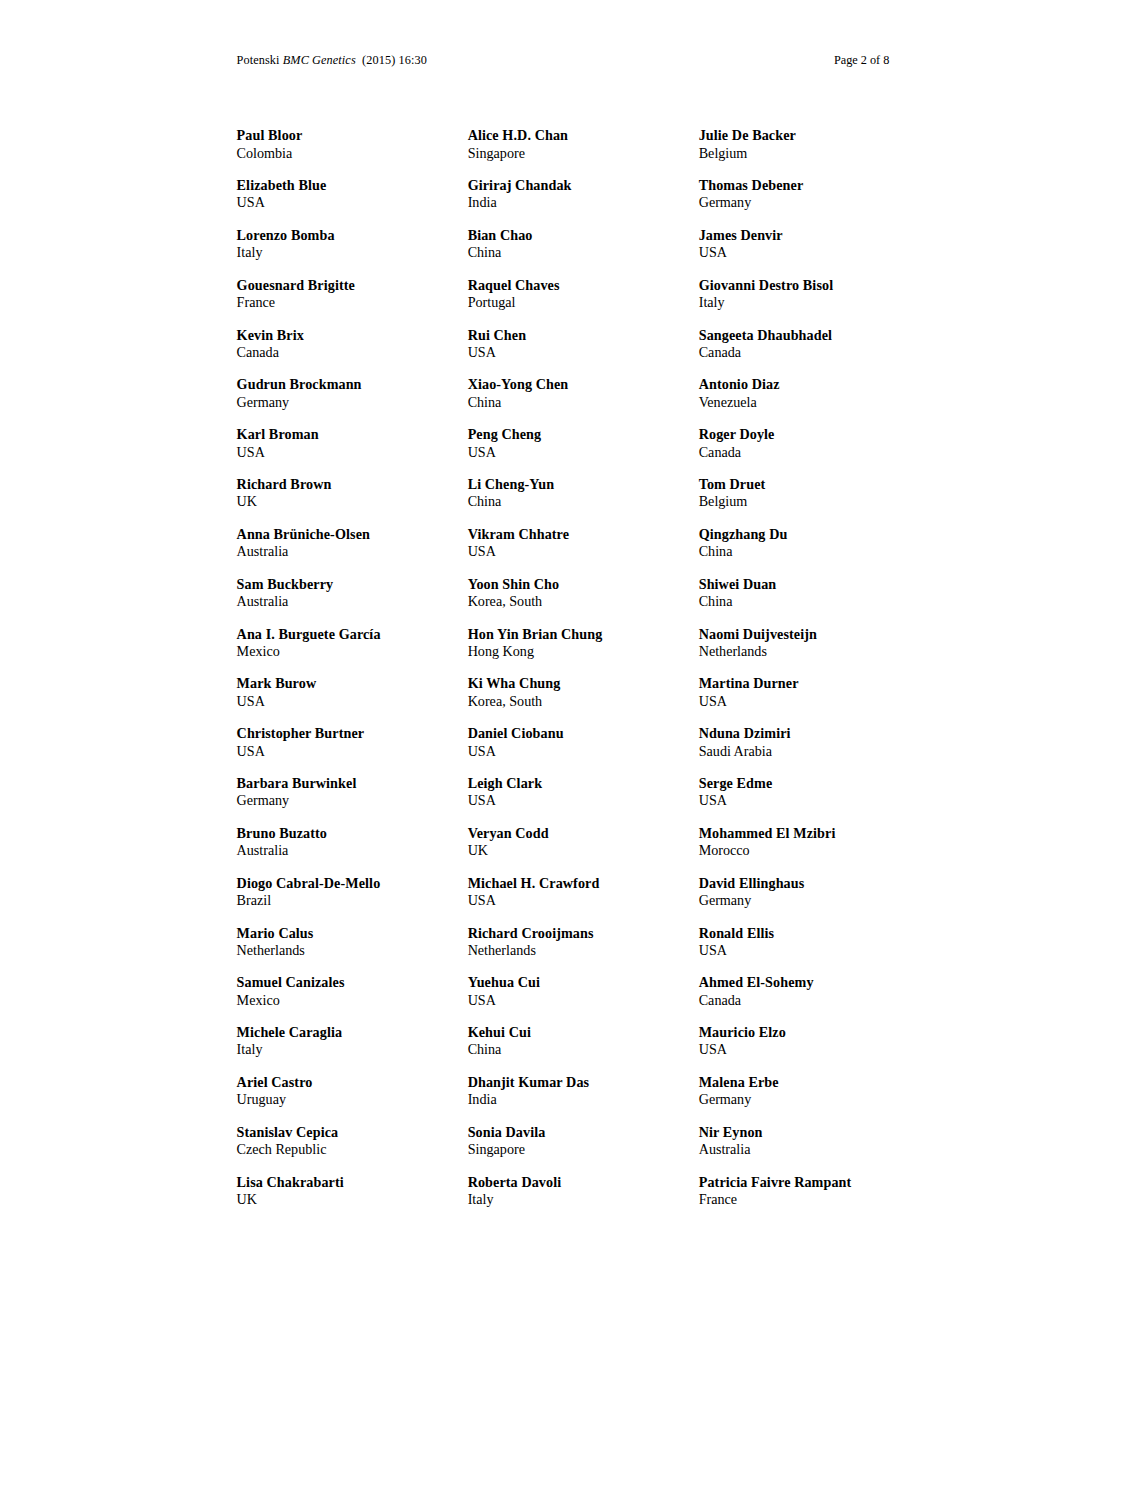Potenski BMC Genetics (2015) 16:30
Page 2 of 8
Paul Bloor
Colombia
Elizabeth Blue
USA
Lorenzo Bomba
Italy
Gouesnard Brigitte
France
Kevin Brix
Canada
Gudrun Brockmann
Germany
Karl Broman
USA
Richard Brown
UK
Anna Brüniche-Olsen
Australia
Sam Buckberry
Australia
Ana I. Burguete García
Mexico
Mark Burow
USA
Christopher Burtner
USA
Barbara Burwinkel
Germany
Bruno Buzatto
Australia
Diogo Cabral-De-Mello
Brazil
Mario Calus
Netherlands
Samuel Canizales
Mexico
Michele Caraglia
Italy
Ariel Castro
Uruguay
Stanislav Cepica
Czech Republic
Lisa Chakrabarti
UK
Alice H.D. Chan
Singapore
Giriraj Chandak
India
Bian Chao
China
Raquel Chaves
Portugal
Rui Chen
USA
Xiao-Yong Chen
China
Peng Cheng
USA
Li Cheng-Yun
China
Vikram Chhatre
USA
Yoon Shin Cho
Korea, South
Hon Yin Brian Chung
Hong Kong
Ki Wha Chung
Korea, South
Daniel Ciobanu
USA
Leigh Clark
USA
Veryan Codd
UK
Michael H. Crawford
USA
Richard Crooijmans
Netherlands
Yuehua Cui
USA
Kehui Cui
China
Dhanjit Kumar Das
India
Sonia Davila
Singapore
Roberta Davoli
Italy
Julie De Backer
Belgium
Thomas Debener
Germany
James Denvir
USA
Giovanni Destro Bisol
Italy
Sangeeta Dhaubhadel
Canada
Antonio Diaz
Venezuela
Roger Doyle
Canada
Tom Druet
Belgium
Qingzhang Du
China
Shiwei Duan
China
Naomi Duijvesteijn
Netherlands
Martina Durner
USA
Nduna Dzimiri
Saudi Arabia
Serge Edme
USA
Mohammed El Mzibri
Morocco
David Ellinghaus
Germany
Ronald Ellis
USA
Ahmed El-Sohemy
Canada
Mauricio Elzo
USA
Malena Erbe
Germany
Nir Eynon
Australia
Patricia Faivre Rampant
France